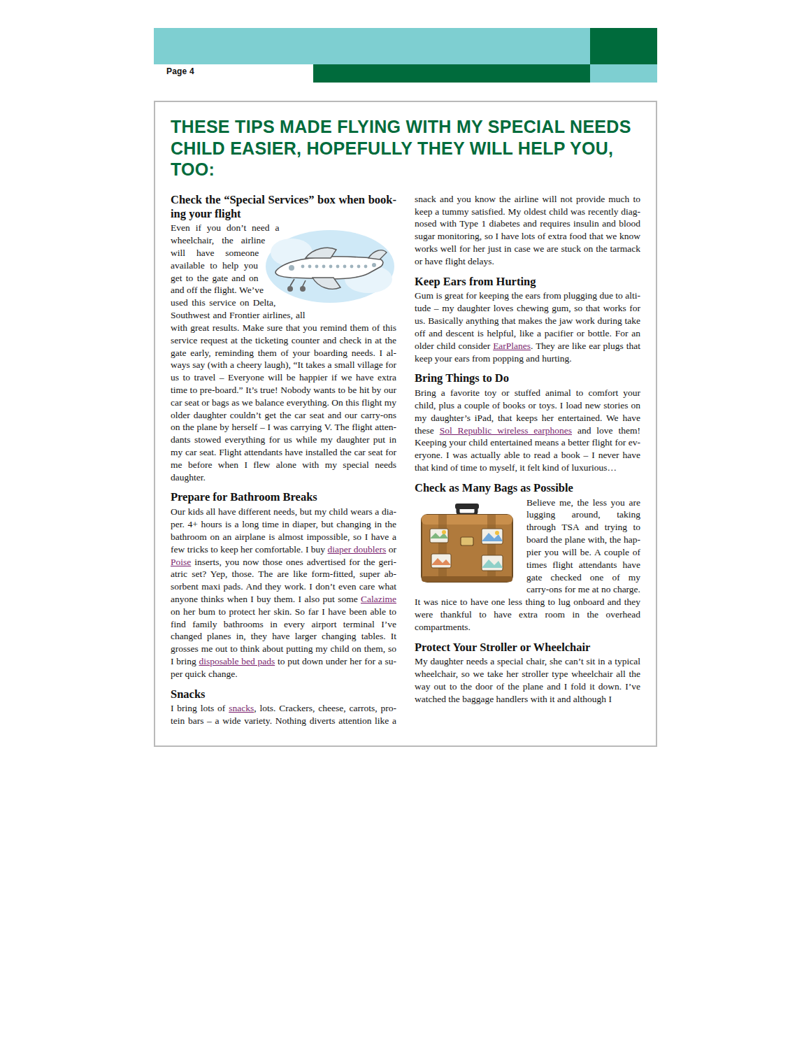Page 4
These tips made flying with my special needs child easier, hopefully they will help you, too:
Check the “Special Services” box when booking your flight
Even if you don’t need a wheelchair, the airline will have someone available to help you get to the gate and on and off the flight. We’ve used this service on Delta, Southwest and Frontier airlines, all with great results. Make sure that you remind them of this service request at the ticketing counter and check in at the gate early, reminding them of your boarding needs. I always say (with a cheery laugh), “It takes a small village for us to travel – Everyone will be happier if we have extra time to pre-board.” It’s true! Nobody wants to be hit by our car seat or bags as we balance everything. On this flight my older daughter couldn’t get the car seat and our carry-ons on the plane by herself – I was carrying V. The flight attendants stowed everything for us while my daughter put in my car seat. Flight attendants have installed the car seat for me before when I flew alone with my special needs daughter.
Prepare for Bathroom Breaks
Our kids all have different needs, but my child wears a diaper. 4+ hours is a long time in diaper, but changing in the bathroom on an airplane is almost impossible, so I have a few tricks to keep her comfortable. I buy diaper doublers or Poise inserts, you now those ones advertised for the geriatric set? Yep, those. The are like form-fitted, super absorbent maxi pads. And they work. I don’t even care what anyone thinks when I buy them. I also put some Calazime on her bum to protect her skin. So far I have been able to find family bathrooms in every airport terminal I’ve changed planes in, they have larger changing tables. It grosses me out to think about putting my child on them, so I bring disposable bed pads to put down under her for a super quick change.
Snacks
I bring lots of snacks, lots. Crackers, cheese, carrots, protein bars – a wide variety. Nothing diverts attention like a snack and you know the airline will not provide much to keep a tummy satisfied. My oldest child was recently diagnosed with Type 1 diabetes and requires insulin and blood sugar monitoring, so I have lots of extra food that we know works well for her just in case we are stuck on the tarmack or have flight delays.
Keep Ears from Hurting
Gum is great for keeping the ears from plugging due to altitude – my daughter loves chewing gum, so that works for us. Basically anything that makes the jaw work during take off and descent is helpful, like a pacifier or bottle. For an older child consider EarPlanes. They are like ear plugs that keep your ears from popping and hurting.
Bring Things to Do
Bring a favorite toy or stuffed animal to comfort your child, plus a couple of books or toys. I load new stories on my daughter’s iPad, that keeps her entertained. We have these Sol Republic wireless earphones and love them! Keeping your child entertained means a better flight for everyone. I was actually able to read a book – I never have that kind of time to myself, it felt kind of luxurious…
Check as Many Bags as Possible
Believe me, the less you are lugging around, taking through TSA and trying to board the plane with, the happier you will be. A couple of times flight attendants have gate checked one of my carry-ons for me at no charge. It was nice to have one less thing to lug onboard and they were thankful to have extra room in the overhead compartments.
Protect Your Stroller or Wheelchair
My daughter needs a special chair, she can’t sit in a typical wheelchair, so we take her stroller type wheelchair all the way out to the door of the plane and I fold it down. I’ve watched the baggage handlers with it and although I